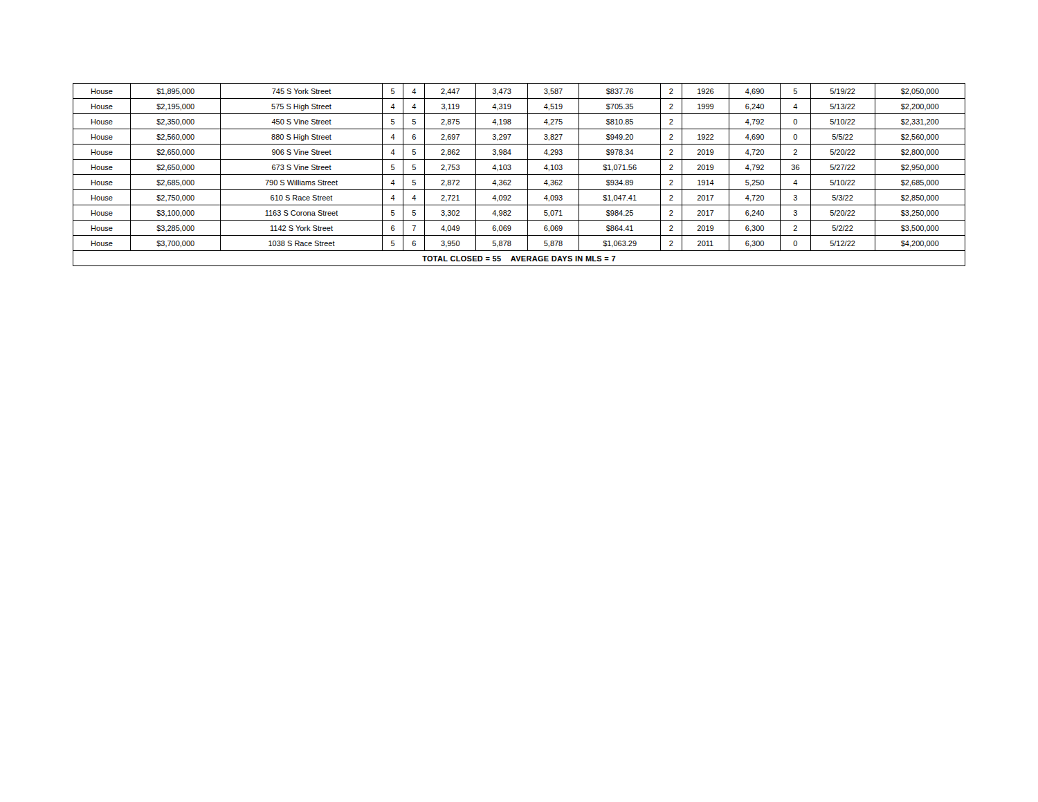| House | $1,895,000 | 745 S York Street | 5 | 4 | 2,447 | 3,473 | 3,587 | $837.76 | 2 | 1926 | 4,690 | 5 | 5/19/22 | $2,050,000 |
| House | $2,195,000 | 575 S High Street | 4 | 4 | 3,119 | 4,319 | 4,519 | $705.35 | 2 | 1999 | 6,240 | 4 | 5/13/22 | $2,200,000 |
| House | $2,350,000 | 450 S Vine Street | 5 | 5 | 2,875 | 4,198 | 4,275 | $810.85 | 2 | | 4,792 | 0 | 5/10/22 | $2,331,200 |
| House | $2,560,000 | 880 S High Street | 4 | 6 | 2,697 | 3,297 | 3,827 | $949.20 | 2 | 1922 | 4,690 | 0 | 5/5/22 | $2,560,000 |
| House | $2,650,000 | 906 S Vine Street | 4 | 5 | 2,862 | 3,984 | 4,293 | $978.34 | 2 | 2019 | 4,720 | 2 | 5/20/22 | $2,800,000 |
| House | $2,650,000 | 673 S Vine Street | 5 | 5 | 2,753 | 4,103 | 4,103 | $1,071.56 | 2 | 2019 | 4,792 | 36 | 5/27/22 | $2,950,000 |
| House | $2,685,000 | 790 S Williams Street | 4 | 5 | 2,872 | 4,362 | 4,362 | $934.89 | 2 | 1914 | 5,250 | 4 | 5/10/22 | $2,685,000 |
| House | $2,750,000 | 610 S Race Street | 4 | 4 | 2,721 | 4,092 | 4,093 | $1,047.41 | 2 | 2017 | 4,720 | 3 | 5/3/22 | $2,850,000 |
| House | $3,100,000 | 1163 S Corona Street | 5 | 5 | 3,302 | 4,982 | 5,071 | $984.25 | 2 | 2017 | 6,240 | 3 | 5/20/22 | $3,250,000 |
| House | $3,285,000 | 1142 S York Street | 6 | 7 | 4,049 | 6,069 | 6,069 | $864.41 | 2 | 2019 | 6,300 | 2 | 5/2/22 | $3,500,000 |
| House | $3,700,000 | 1038 S Race Street | 5 | 6 | 3,950 | 5,878 | 5,878 | $1,063.29 | 2 | 2011 | 6,300 | 0 | 5/12/22 | $4,200,000 |
| TOTAL CLOSED = 55 AVERAGE DAYS IN MLS = 7 |